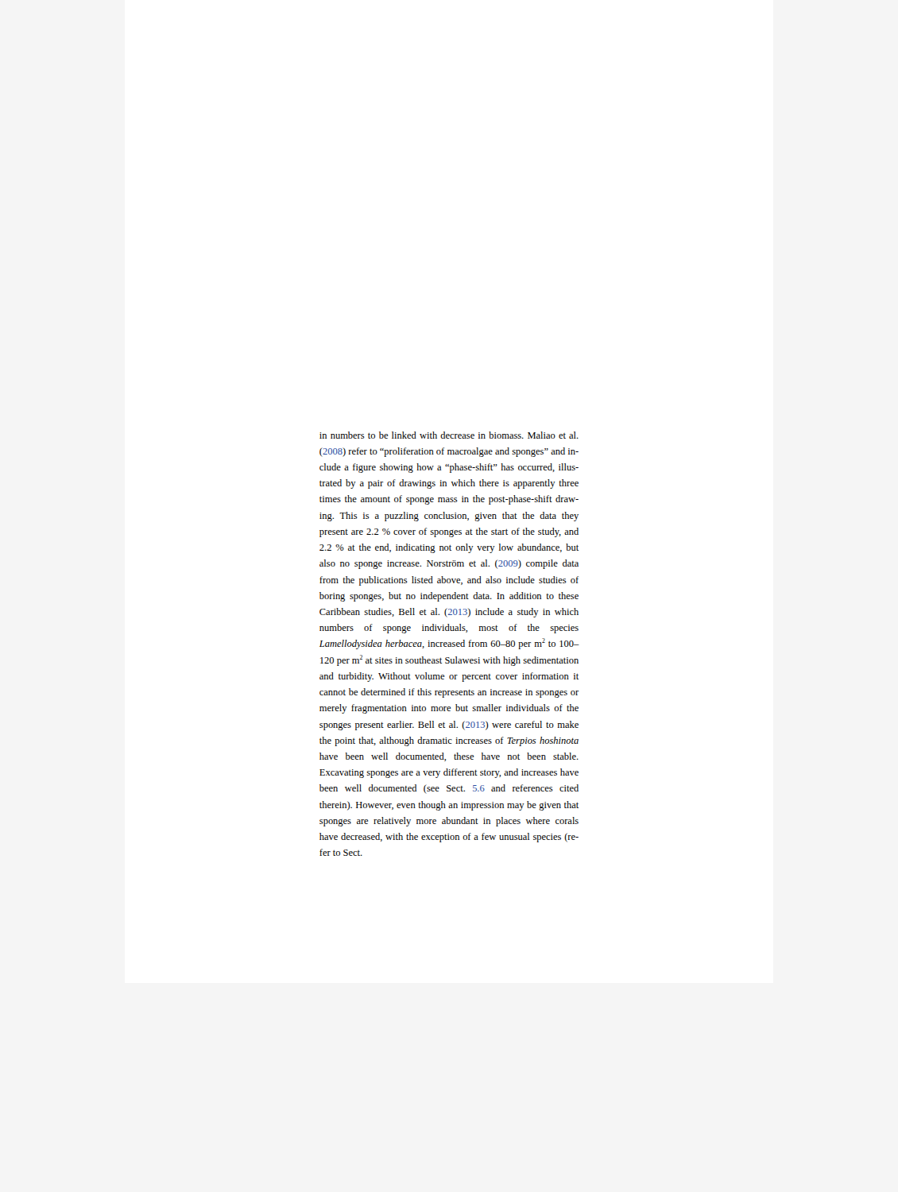in numbers to be linked with decrease in biomass. Maliao et al. (2008) refer to “proliferation of macroalgae and sponges” and include a figure showing how a “phase-shift” has occurred, illustrated by a pair of drawings in which there is apparently three times the amount of sponge mass in the post-phase-shift drawing. This is a puzzling conclusion, given that the data they present are 2.2 % cover of sponges at the start of the study, and 2.2 % at the end, indicating not only very low abundance, but also no sponge increase. Norström et al. (2009) compile data from the publications listed above, and also include studies of boring sponges, but no independent data. In addition to these Caribbean studies, Bell et al. (2013) include a study in which numbers of sponge individuals, most of the species Lamellodysidea herbacea, increased from 60–80 per m2 to 100–120 per m2 at sites in southeast Sulawesi with high sedimentation and turbidity. Without volume or percent cover information it cannot be determined if this represents an increase in sponges or merely fragmentation into more but smaller individuals of the sponges present earlier. Bell et al. (2013) were careful to make the point that, although dramatic increases of Terpios hoshinota have been well documented, these have not been stable. Excavating sponges are a very different story, and increases have been well documented (see Sect. 5.6 and references cited therein). However, even though an impression may be given that sponges are relatively more abundant in places where corals have decreased, with the exception of a few unusual species (refer to Sect.